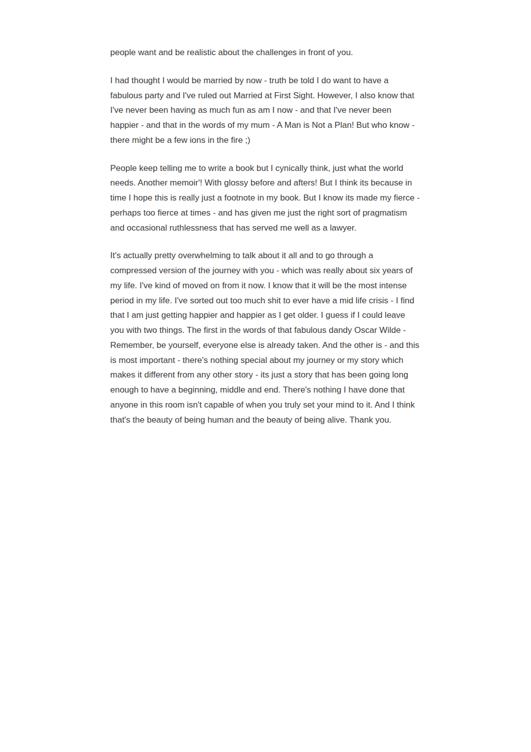people want and be realistic about the challenges in front of you.
I had thought I would be married by now - truth be told I do want to have a fabulous party and I've ruled out Married at First Sight. However, I also know that I've never been having as much fun as am I now - and that I've never been happier - and that in the words of my mum - A Man is Not a Plan! But who know - there might be a few ions in the fire ;)
People keep telling me to write a book but I cynically think, just what the world needs. Another memoir'! With glossy before and afters! But I think its because in time I hope this is really just a footnote in my book. But I know its made my fierce - perhaps too fierce at times - and has given me just the right sort of pragmatism and occasional ruthlessness that has served me well as a lawyer.
It's actually pretty overwhelming to talk about it all and to go through a compressed version of the journey with you - which was really about six years of my life. I've kind of moved on from it now. I know that it will be the most intense period in my life. I've sorted out too much shit to ever have a mid life crisis - I find that I am just getting happier and happier as I get older. I guess if I could leave you with two things. The first in the words of that fabulous dandy Oscar Wilde - Remember, be yourself, everyone else is already taken. And the other is - and this is most important - there's nothing special about my journey or my story which makes it different from any other story - its just a story that has been going long enough to have a beginning, middle and end. There's nothing I have done that anyone in this room isn't capable of when you truly set your mind to it. And I think that's the beauty of being human and the beauty of being alive. Thank you.